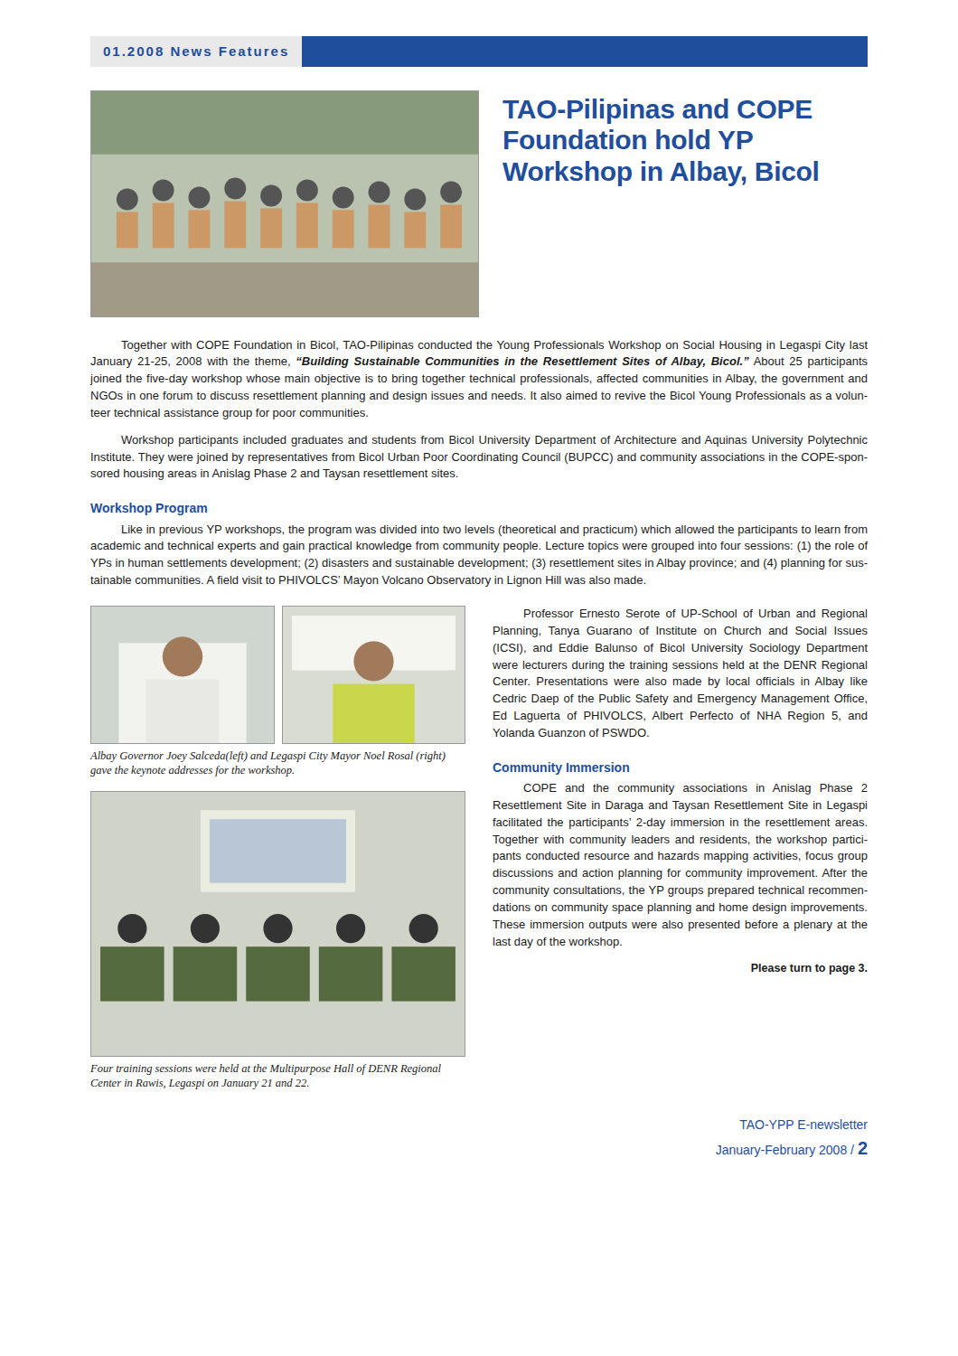01.2008 News Features
TAO-Pilipinas and COPE Foundation hold YP Workshop in Albay, Bicol
Together with COPE Foundation in Bicol, TAO-Pilipinas conducted the Young Professionals Workshop on Social Housing in Legaspi City last January 21-25, 2008 with the theme, “Building Sustainable Communities in the Resettlement Sites of Albay, Bicol.” About 25 participants joined the five-day workshop whose main objective is to bring together technical professionals, affected communities in Albay, the government and NGOs in one forum to discuss resettlement planning and design issues and needs. It also aimed to revive the Bicol Young Professionals as a volunteer technical assistance group for poor communities.
Workshop participants included graduates and students from Bicol University Department of Architecture and Aquinas University Polytechnic Institute. They were joined by representatives from Bicol Urban Poor Coordinating Council (BUPCC) and community associations in the COPE-sponsored housing areas in Anislag Phase 2 and Taysan resettlement sites.
Workshop Program
Like in previous YP workshops, the program was divided into two levels (theoretical and practicum) which allowed the participants to learn from academic and technical experts and gain practical knowledge from community people. Lecture topics were grouped into four sessions: (1) the role of YPs in human settlements development; (2) disasters and sustainable development; (3) resettlement sites in Albay province; and (4) planning for sustainable communities. A field visit to PHIVOLCS’ Mayon Volcano Observatory in Lignon Hill was also made.
Albay Governor Joey Salceda(left) and Legaspi City Mayor Noel Rosal (right) gave the keynote addresses for the workshop.
Four training sessions were held at the Multipurpose Hall of DENR Regional Center in Rawis, Legaspi on January 21 and 22.
Professor Ernesto Serote of UP-School of Urban and Regional Planning, Tanya Guarano of Institute on Church and Social Issues (ICSI), and Eddie Balunso of Bicol University Sociology Department were lecturers during the training sessions held at the DENR Regional Center. Presentations were also made by local officials in Albay like Cedric Daep of the Public Safety and Emergency Management Office, Ed Laguerta of PHIVOLCS, Albert Perfecto of NHA Region 5, and Yolanda Guanzon of PSWDO.
Community Immersion
COPE and the community associations in Anislag Phase 2 Resettlement Site in Daraga and Taysan Resettlement Site in Legaspi facilitated the participants’ 2-day immersion in the resettlement areas. Together with community leaders and residents, the workshop participants conducted resource and hazards mapping activities, focus group discussions and action planning for community improvement. After the community consultations, the YP groups prepared technical recommendations on community space planning and home design improvements. These immersion outputs were also presented before a plenary at the last day of the workshop.
Please turn to page 3.
TAO-YPP E-newsletter
January-February 2008 / 2